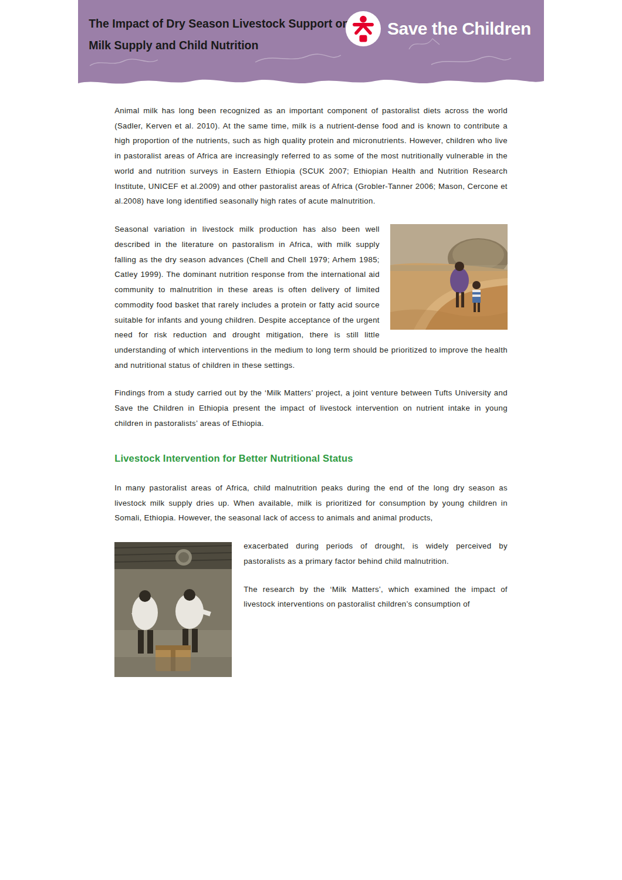The Impact of Dry Season Livestock Support on Milk Supply and Child Nutrition
Save the Children
Animal milk has long been recognized as an important component of pastoralist diets across the world (Sadler, Kerven et al. 2010). At the same time, milk is a nutrient-dense food and is known to contribute a high proportion of the nutrients, such as high quality protein and micronutrients. However, children who live in pastoralist areas of Africa are increasingly referred to as some of the most nutritionally vulnerable in the world and nutrition surveys in Eastern Ethiopia (SCUK 2007; Ethiopian Health and Nutrition Research Institute, UNICEF et al.2009) and other pastoralist areas of Africa (Grobler-Tanner 2006; Mason, Cercone et al.2008) have long identified seasonally high rates of acute malnutrition.
Seasonal variation in livestock milk production has also been well described in the literature on pastoralism in Africa, with milk supply falling as the dry season advances (Chell and Chell 1979; Arhem 1985; Catley 1999). The dominant nutrition response from the international aid community to malnutrition in these areas is often delivery of limited commodity food basket that rarely includes a protein or fatty acid source suitable for infants and young children. Despite acceptance of the urgent need for risk reduction and drought mitigation, there is still little understanding of which interventions in the medium to long term should be prioritized to improve the health and nutritional status of children in these settings.
Findings from a study carried out by the ‘Milk Matters’ project, a joint venture between Tufts University and Save the Children in Ethiopia present the impact of livestock intervention on nutrient intake in young children in pastoralists’ areas of Ethiopia.
Livestock Intervention for Better Nutritional Status
In many pastoralist areas of Africa, child malnutrition peaks during the end of the long dry season as livestock milk supply dries up. When available, milk is prioritized for consumption by young children in Somali, Ethiopia. However, the seasonal lack of access to animals and animal products,
exacerbated during periods of drought, is widely perceived by pastoralists as a primary factor behind child malnutrition.
The research by the ‘Milk Matters’, which examined the impact of livestock interventions on pastoralist children’s consumption of